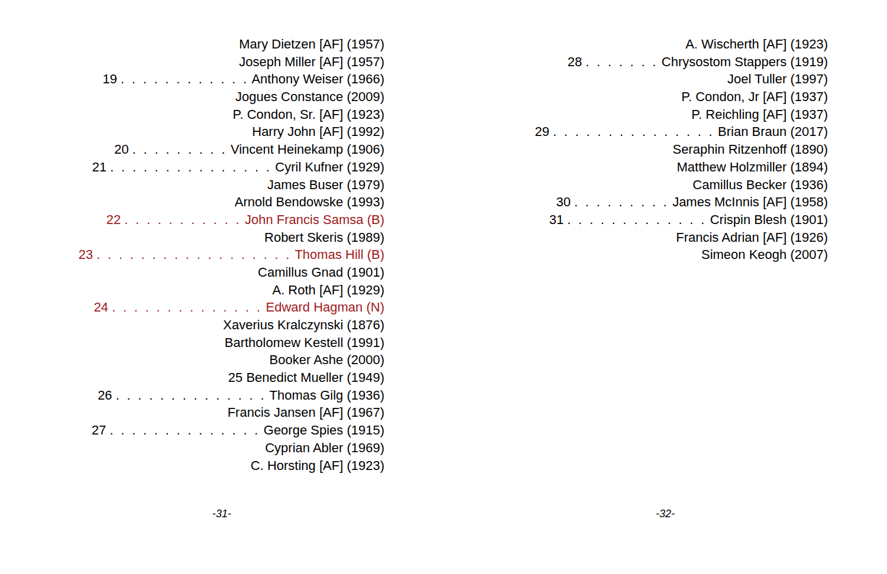Mary Dietzen [AF] (1957)
Joseph Miller [AF] (1957)
19 . . . . . . . . . . . . Anthony Weiser (1966)
Jogues Constance (2009)
P. Condon, Sr. [AF] (1923)
Harry John [AF] (1992)
20 . . . . . . . . . Vincent Heinekamp (1906)
21 . . . . . . . . . . . . . . . Cyril Kufner (1929)
James Buser (1979)
Arnold Bendowske (1993)
22 . . . . . . . . . . . John Francis Samsa (B)
Robert Skeris (1989)
23 . . . . . . . . . . . . . . . . . . Thomas Hill (B)
Camillus Gnad (1901)
A. Roth [AF] (1929)
24 . . . . . . . . . . . . . . Edward Hagman (N)
Xaverius Kralczynski (1876)
Bartholomew Kestell (1991)
Booker Ashe (2000)
25 Benedict Mueller (1949)
26 . . . . . . . . . . . . . . Thomas Gilg (1936)
Francis Jansen [AF] (1967)
27 . . . . . . . . . . . . . . George Spies (1915)
Cyprian Abler (1969)
C. Horsting [AF] (1923)
-31-
A. Wischerth [AF] (1923)
28 . . . . . . . Chrysostom Stappers (1919)
Joel Tuller (1997)
P. Condon, Jr [AF] (1937)
P. Reichling [AF] (1937)
29 . . . . . . . . . . . . . . . Brian Braun (2017)
Seraphin Ritzenhoff (1890)
Matthew Holzmiller (1894)
Camillus Becker (1936)
30 . . . . . . . . . James McInnis [AF] (1958)
31 . . . . . . . . . . . . . Crispin Blesh (1901)
Francis Adrian [AF] (1926)
Simeon Keogh (2007)
-32-